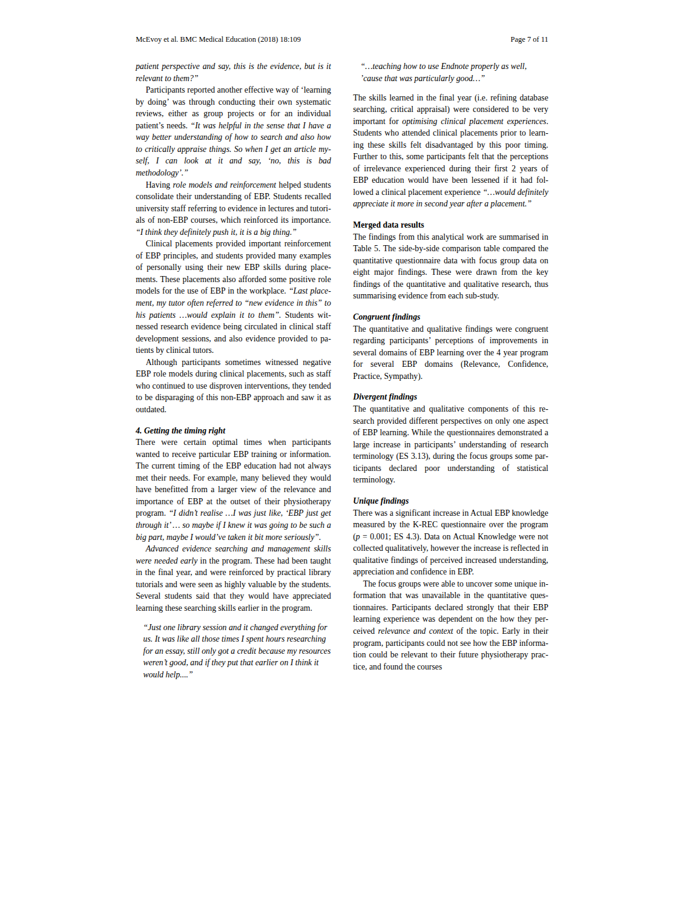McEvoy et al. BMC Medical Education (2018) 18:109 Page 7 of 11
patient perspective and say, this is the evidence, but is it relevant to them?”
Participants reported another effective way of ‘learning by doing’ was through conducting their own systematic reviews, either as group projects or for an individual patient’s needs. “It was helpful in the sense that I have a way better understanding of how to search and also how to critically appraise things. So when I get an article myself, I can look at it and say, ‘no, this is bad methodology’.”
Having role models and reinforcement helped students consolidate their understanding of EBP. Students recalled university staff referring to evidence in lectures and tutorials of non-EBP courses, which reinforced its importance. “I think they definitely push it, it is a big thing.”
Clinical placements provided important reinforcement of EBP principles, and students provided many examples of personally using their new EBP skills during placements. These placements also afforded some positive role models for the use of EBP in the workplace. “Last placement, my tutor often referred to “new evidence in this” to his patients …would explain it to them”. Students witnessed research evidence being circulated in clinical staff development sessions, and also evidence provided to patients by clinical tutors.
Although participants sometimes witnessed negative EBP role models during clinical placements, such as staff who continued to use disproven interventions, they tended to be disparaging of this non-EBP approach and saw it as outdated.
4. Getting the timing right
There were certain optimal times when participants wanted to receive particular EBP training or information. The current timing of the EBP education had not always met their needs. For example, many believed they would have benefitted from a larger view of the relevance and importance of EBP at the outset of their physiotherapy program. “I didn’t realise …I was just like, ‘EBP just get through it’ … so maybe if I knew it was going to be such a big part, maybe I would’ve taken it bit more seriously”.
Advanced evidence searching and management skills were needed early in the program. These had been taught in the final year, and were reinforced by practical library tutorials and were seen as highly valuable by the students. Several students said that they would have appreciated learning these searching skills earlier in the program.
“Just one library session and it changed everything for us. It was like all those times I spent hours researching for an essay, still only got a credit because my resources weren’t good, and if they put that earlier on I think it would help....”
“…teaching how to use Endnote properly as well, ’cause that was particularly good…”
The skills learned in the final year (i.e. refining database searching, critical appraisal) were considered to be very important for optimising clinical placement experiences. Students who attended clinical placements prior to learning these skills felt disadvantaged by this poor timing. Further to this, some participants felt that the perceptions of irrelevance experienced during their first 2 years of EBP education would have been lessened if it had followed a clinical placement experience “…would definitely appreciate it more in second year after a placement.”
Merged data results
The findings from this analytical work are summarised in Table 5. The side-by-side comparison table compared the quantitative questionnaire data with focus group data on eight major findings. These were drawn from the key findings of the quantitative and qualitative research, thus summarising evidence from each sub-study.
Congruent findings
The quantitative and qualitative findings were congruent regarding participants’ perceptions of improvements in several domains of EBP learning over the 4 year program for several EBP domains (Relevance, Confidence, Practice, Sympathy).
Divergent findings
The quantitative and qualitative components of this research provided different perspectives on only one aspect of EBP learning. While the questionnaires demonstrated a large increase in participants’ understanding of research terminology (ES 3.13), during the focus groups some participants declared poor understanding of statistical terminology.
Unique findings
There was a significant increase in Actual EBP knowledge measured by the K-REC questionnaire over the program (p = 0.001; ES 4.3). Data on Actual Knowledge were not collected qualitatively, however the increase is reflected in qualitative findings of perceived increased understanding, appreciation and confidence in EBP.
The focus groups were able to uncover some unique information that was unavailable in the quantitative questionnaires. Participants declared strongly that their EBP learning experience was dependent on the how they perceived relevance and context of the topic. Early in their program, participants could not see how the EBP information could be relevant to their future physiotherapy practice, and found the courses